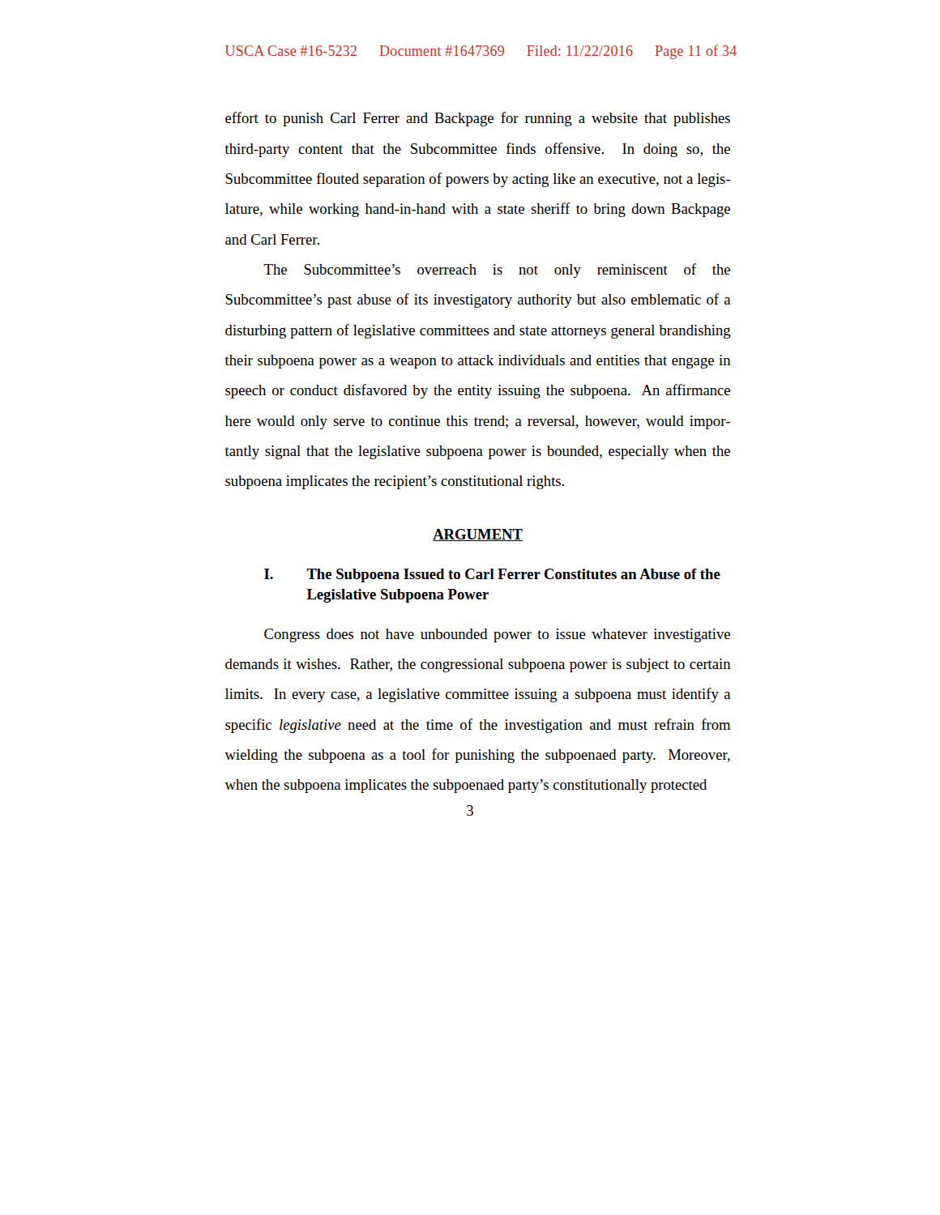USCA Case #16-5232 Document #1647369 Filed: 11/22/2016 Page 11 of 34
effort to punish Carl Ferrer and Backpage for running a website that publishes third-party content that the Subcommittee finds offensive. In doing so, the Subcommittee flouted separation of powers by acting like an executive, not a legislature, while working hand-in-hand with a state sheriff to bring down Backpage and Carl Ferrer.
The Subcommittee’s overreach is not only reminiscent of the Subcommittee’s past abuse of its investigatory authority but also emblematic of a disturbing pattern of legislative committees and state attorneys general brandishing their subpoena power as a weapon to attack individuals and entities that engage in speech or conduct disfavored by the entity issuing the subpoena. An affirmance here would only serve to continue this trend; a reversal, however, would importantly signal that the legislative subpoena power is bounded, especially when the subpoena implicates the recipient’s constitutional rights.
ARGUMENT
I. The Subpoena Issued to Carl Ferrer Constitutes an Abuse of the Legislative Subpoena Power
Congress does not have unbounded power to issue whatever investigative demands it wishes. Rather, the congressional subpoena power is subject to certain limits. In every case, a legislative committee issuing a subpoena must identify a specific legislative need at the time of the investigation and must refrain from wielding the subpoena as a tool for punishing the subpoenaed party. Moreover, when the subpoena implicates the subpoenaed party’s constitutionally protected
3